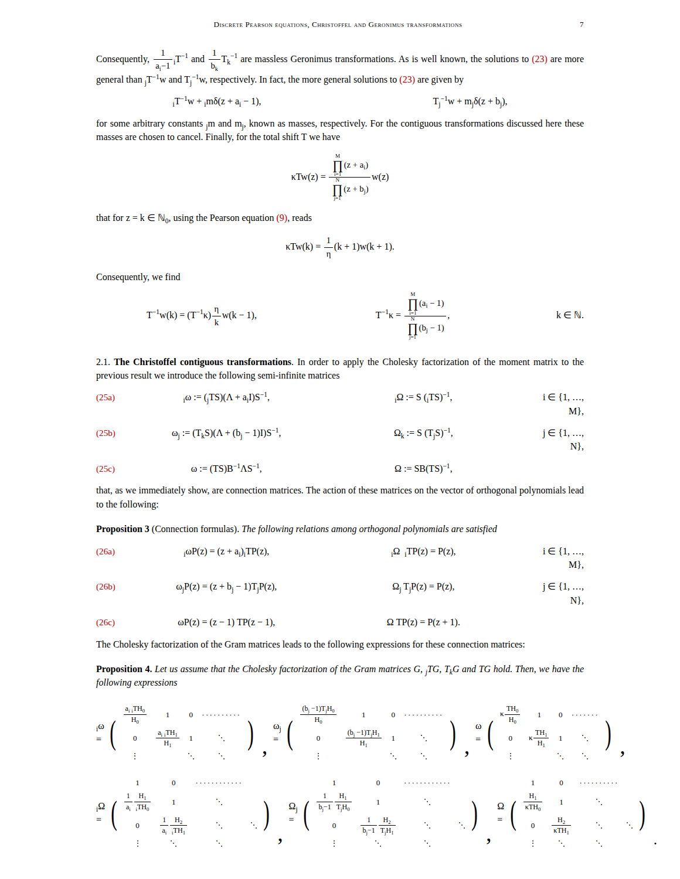Discrete Pearson equations, Christoffel and Geronimus transformations 7
Consequently, 1 ai−1iT−1 and 1 bk Tk−1 are massless Geronimus transformations. As is well known, the solutions to (23) are more general than jT−1w and Tj−1w, respectively. In fact, the more general solutions to (23) are given by
iT−1w + imδ(z + ai − 1), Tj−1w + mjδ(z + bj),
for some arbitrary constants jm and mj, known as masses, respectively. For the contiguous transformations discussed here these masses are chosen to cancel. Finally, for the total shift T we have
κTw(z) = M∏i=1(z + ai) N∏j=1(z + bj) w(z)
that for z = k ∈ ℕ0, using the Pearson equation (9), reads
κTw(k) = 1 η(k + 1)w(k + 1).
Consequently, we find
T−1w(k) = (T−1κ)ηkw(k − 1), T−1κ = M∏i=1(ai − 1) N∏j=1(bj − 1), k ∈ ℕ.
2.1. The Christoffel contiguous transformations.
In order to apply the Cholesky factorization of the moment matrix to the previous result we introduce the following semi-infinite matrices
(25a) iω := (jTS)(Λ + aiI)S−1, iΩ := S (iTS)−1, i ∈ {1, …, M},
(25b) ωj := (TkS)(Λ + (bj − 1)I)S−1, Ωk := S (TjS)−1, j ∈ {1, …, N},
(25c) ω := (TS)B−1ΛS−1, Ω := SB(TS)−1,
that, as we immediately show, are connection matrices. The action of these matrices on the vector of orthogonal polynomials lead to the following:
Proposition 3 (Connection formulas). The following relations among orthogonal polynomials are satisfied
(26a) iωP(z) = (z + ai)iTP(z), iΩ iTP(z) = P(z), i ∈ {1, …, M},
(26b) ωjP(z) = (z + bj − 1)TjP(z), Ωj TjP(z) = P(z), j ∈ {1, …, N},
(26c) ωP(z) = (z − 1) TP(z − 1), Ω TP(z) = P(z + 1).
The Cholesky factorization of the Gram matrices leads to the following expressions for these connection matrices:
Proposition 4. Let us assume that the Cholesky factorization of the Gram matrices G, jTG, TkG and TG hold. Then, we have the following expressions
iω = (
| a i i TH 0 H 0 | 1 | 0 | ·········· |
| 0 | a i i TH 1 H 1 | 1 | ⋱ |
| ⋮ | | ⋱ | ⋱ |
) , ωj = (
| (b j −1)T j H 0 H 0 | 1 | 0 | ·········· |
| 0 | (b j −1)T j H 1 H 1 | 1 | ⋱ |
| ⋮ | | ⋱ | ⋱ |
) , ω = (
| κ TH 0 H 0 | 1 | 0 | ······· |
| 0 | κ TH 1 H 1 | 1 | ⋱ |
| ⋮ | | ⋱ | ⋱ |
) ,
iΩ = (
| 1 | 0 | ············ | |
| 1 a i H 1 i TH 0 | 1 | ⋱ | |
| 0 | 1 a i H 2 i TH 1 | ⋱ | ⋱ |
| ⋮ | ⋱ | ⋱ | |
) , Ωj = (
| 1 | 0 | ············ | |
| 1 b j −1 H 1 T j H 0 | 1 | ⋱ | |
| 0 | 1 b j −1 H 2 T j H 1 | ⋱ | ⋱ |
| ⋮ | ⋱ | ⋱ | |
) , Ω = (
| 1 | 0 | ·········· | |
| H 1 κTH 0 | 1 | ⋱ | |
| 0 | H 2 κTH 1 | ⋱ | ⋱ |
| ⋮ | ⋱ | ⋱ | |
) .